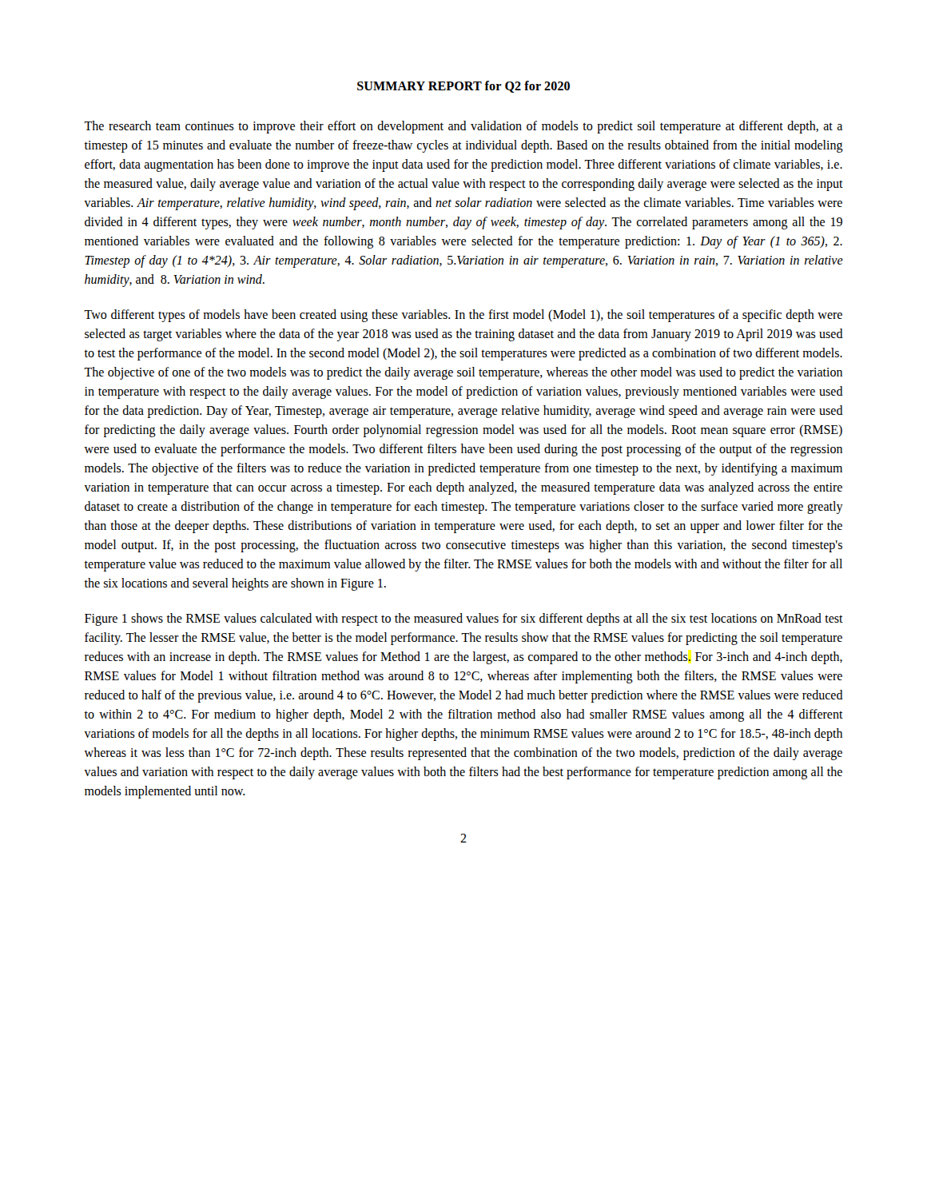SUMMARY REPORT for Q2 for 2020
The research team continues to improve their effort on development and validation of models to predict soil temperature at different depth, at a timestep of 15 minutes and evaluate the number of freeze-thaw cycles at individual depth. Based on the results obtained from the initial modeling effort, data augmentation has been done to improve the input data used for the prediction model. Three different variations of climate variables, i.e. the measured value, daily average value and variation of the actual value with respect to the corresponding daily average were selected as the input variables. Air temperature, relative humidity, wind speed, rain, and net solar radiation were selected as the climate variables. Time variables were divided in 4 different types, they were week number, month number, day of week, timestep of day. The correlated parameters among all the 19 mentioned variables were evaluated and the following 8 variables were selected for the temperature prediction: 1. Day of Year (1 to 365), 2. Timestep of day (1 to 4*24), 3. Air temperature, 4. Solar radiation, 5.Variation in air temperature, 6. Variation in rain, 7. Variation in relative humidity, and 8. Variation in wind.
Two different types of models have been created using these variables. In the first model (Model 1), the soil temperatures of a specific depth were selected as target variables where the data of the year 2018 was used as the training dataset and the data from January 2019 to April 2019 was used to test the performance of the model. In the second model (Model 2), the soil temperatures were predicted as a combination of two different models. The objective of one of the two models was to predict the daily average soil temperature, whereas the other model was used to predict the variation in temperature with respect to the daily average values. For the model of prediction of variation values, previously mentioned variables were used for the data prediction. Day of Year, Timestep, average air temperature, average relative humidity, average wind speed and average rain were used for predicting the daily average values. Fourth order polynomial regression model was used for all the models. Root mean square error (RMSE) were used to evaluate the performance the models. Two different filters have been used during the post processing of the output of the regression models. The objective of the filters was to reduce the variation in predicted temperature from one timestep to the next, by identifying a maximum variation in temperature that can occur across a timestep. For each depth analyzed, the measured temperature data was analyzed across the entire dataset to create a distribution of the change in temperature for each timestep. The temperature variations closer to the surface varied more greatly than those at the deeper depths. These distributions of variation in temperature were used, for each depth, to set an upper and lower filter for the model output. If, in the post processing, the fluctuation across two consecutive timesteps was higher than this variation, the second timestep's temperature value was reduced to the maximum value allowed by the filter. The RMSE values for both the models with and without the filter for all the six locations and several heights are shown in Figure 1.
Figure 1 shows the RMSE values calculated with respect to the measured values for six different depths at all the six test locations on MnRoad test facility. The lesser the RMSE value, the better is the model performance. The results show that the RMSE values for predicting the soil temperature reduces with an increase in depth. The RMSE values for Method 1 are the largest, as compared to the other methods. For 3-inch and 4-inch depth, RMSE values for Model 1 without filtration method was around 8 to 12°C, whereas after implementing both the filters, the RMSE values were reduced to half of the previous value, i.e. around 4 to 6°C. However, the Model 2 had much better prediction where the RMSE values were reduced to within 2 to 4°C. For medium to higher depth, Model 2 with the filtration method also had smaller RMSE values among all the 4 different variations of models for all the depths in all locations. For higher depths, the minimum RMSE values were around 2 to 1°C for 18.5-, 48-inch depth whereas it was less than 1°C for 72-inch depth. These results represented that the combination of the two models, prediction of the daily average values and variation with respect to the daily average values with both the filters had the best performance for temperature prediction among all the models implemented until now.
2